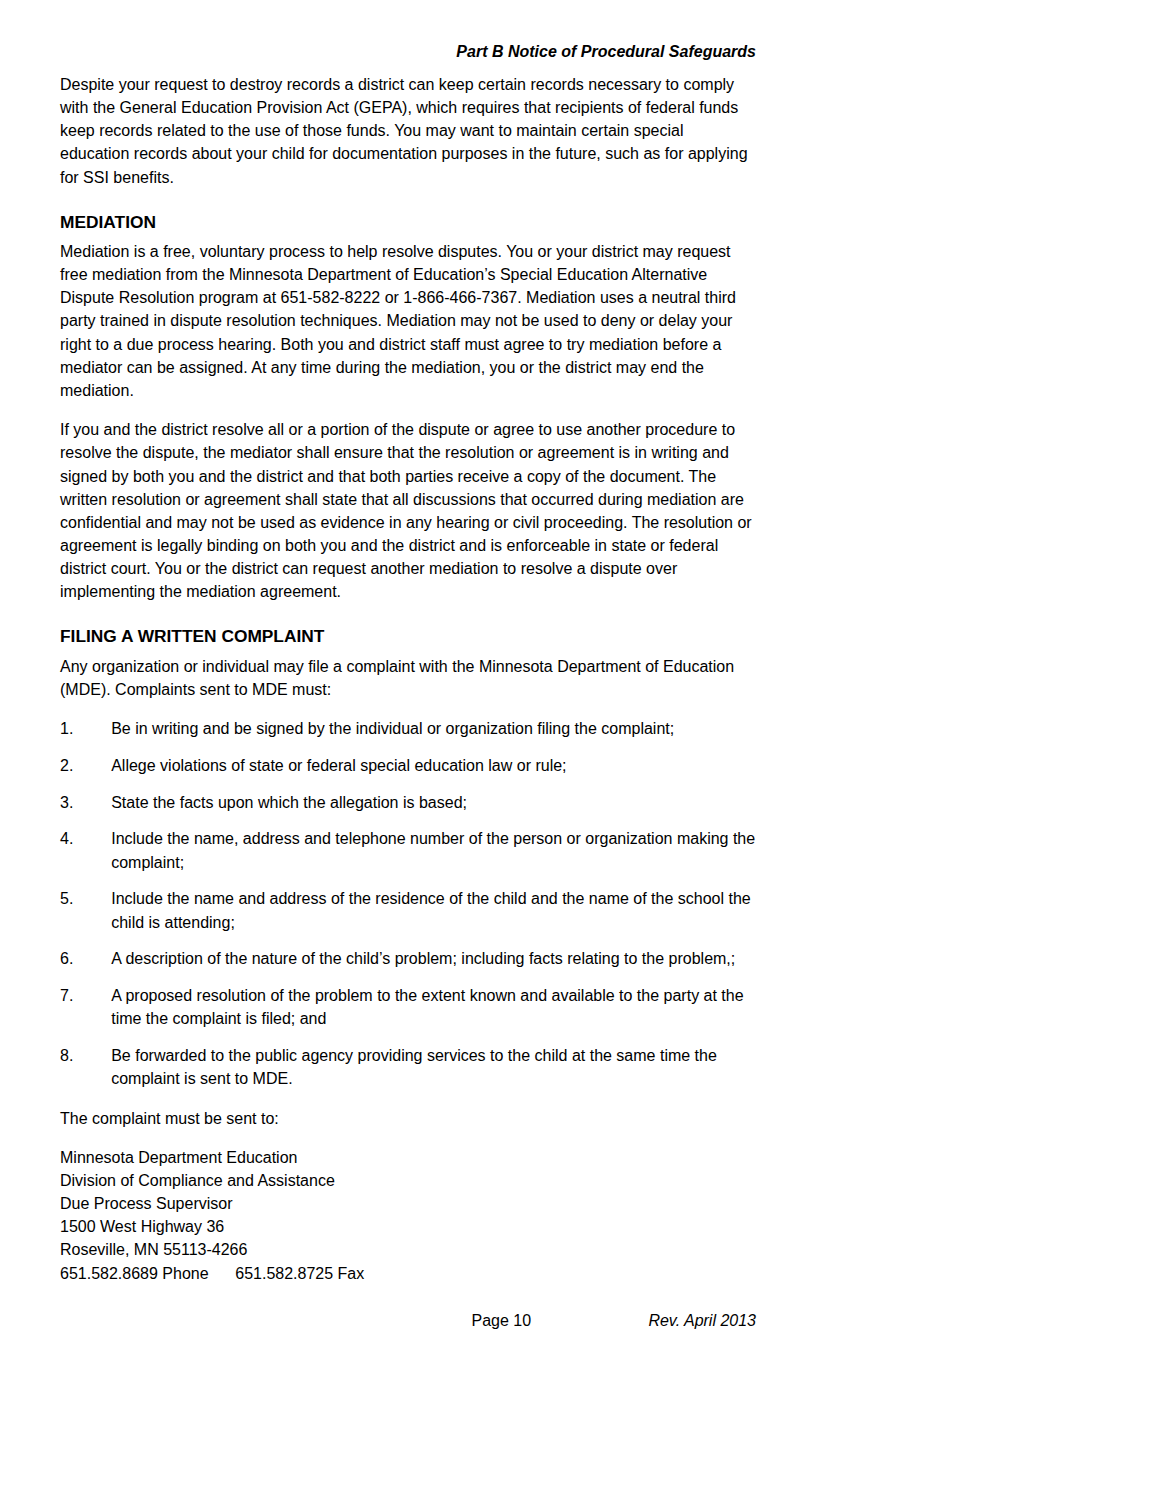Part B Notice of Procedural Safeguards
Despite your request to destroy records a district can keep certain records necessary to comply with the General Education Provision Act (GEPA), which requires that recipients of federal funds keep records related to the use of those funds. You may want to maintain certain special education records about your child for documentation purposes in the future, such as for applying for SSI benefits.
Mediation
Mediation is a free, voluntary process to help resolve disputes. You or your district may request free mediation from the Minnesota Department of Education’s Special Education Alternative Dispute Resolution program at 651-582-8222 or 1-866-466-7367. Mediation uses a neutral third party trained in dispute resolution techniques. Mediation may not be used to deny or delay your right to a due process hearing. Both you and district staff must agree to try mediation before a mediator can be assigned. At any time during the mediation, you or the district may end the mediation.
If you and the district resolve all or a portion of the dispute or agree to use another procedure to resolve the dispute, the mediator shall ensure that the resolution or agreement is in writing and signed by both you and the district and that both parties receive a copy of the document. The written resolution or agreement shall state that all discussions that occurred during mediation are confidential and may not be used as evidence in any hearing or civil proceeding. The resolution or agreement is legally binding on both you and the district and is enforceable in state or federal district court. You or the district can request another mediation to resolve a dispute over implementing the mediation agreement.
Filing a Written Complaint
Any organization or individual may file a complaint with the Minnesota Department of Education (MDE). Complaints sent to MDE must:
Be in writing and be signed by the individual or organization filing the complaint;
Allege violations of state or federal special education law or rule;
State the facts upon which the allegation is based;
Include the name, address and telephone number of the person or organization making the complaint;
Include the name and address of the residence of the child and the name of the school the child is attending;
A description of the nature of the child’s problem; including facts relating to the problem,;
A proposed resolution of the problem to the extent known and available to the party at the time the complaint is filed; and
Be forwarded to the public agency providing services to the child at the same time the complaint is sent to MDE.
The complaint must be sent to:
Minnesota Department Education
Division of Compliance and Assistance
Due Process Supervisor
1500 West Highway 36
Roseville, MN 55113-4266
651.582.8689 Phone 651.582.8725 Fax
Page 10
Rev. April 2013